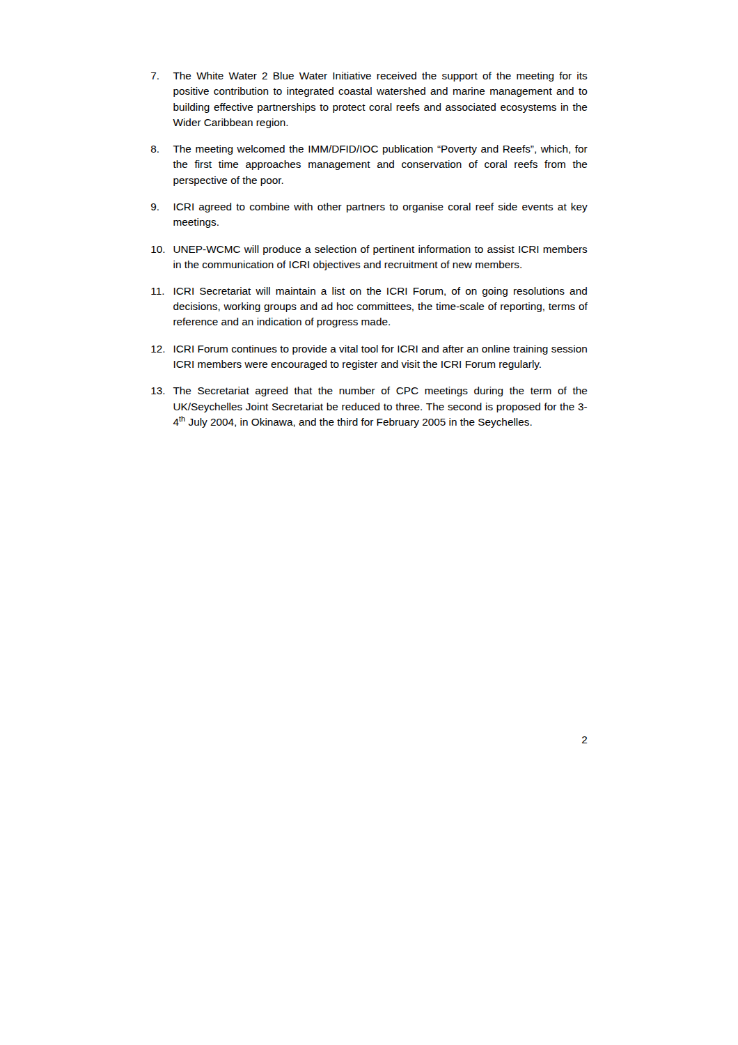7. The White Water 2 Blue Water Initiative received the support of the meeting for its positive contribution to integrated coastal watershed and marine management and to building effective partnerships to protect coral reefs and associated ecosystems in the Wider Caribbean region.
8. The meeting welcomed the IMM/DFID/IOC publication “Poverty and Reefs”, which, for the first time approaches management and conservation of coral reefs from the perspective of the poor.
9. ICRI agreed to combine with other partners to organise coral reef side events at key meetings.
10. UNEP-WCMC will produce a selection of pertinent information to assist ICRI members in the communication of ICRI objectives and recruitment of new members.
11. ICRI Secretariat will maintain a list on the ICRI Forum, of on going resolutions and decisions, working groups and ad hoc committees, the time-scale of reporting, terms of reference and an indication of progress made.
12. ICRI Forum continues to provide a vital tool for ICRI and after an online training session ICRI members were encouraged to register and visit the ICRI Forum regularly.
13. The Secretariat agreed that the number of CPC meetings during the term of the UK/Seychelles Joint Secretariat be reduced to three. The second is proposed for the 3-4th July 2004, in Okinawa, and the third for February 2005 in the Seychelles.
2